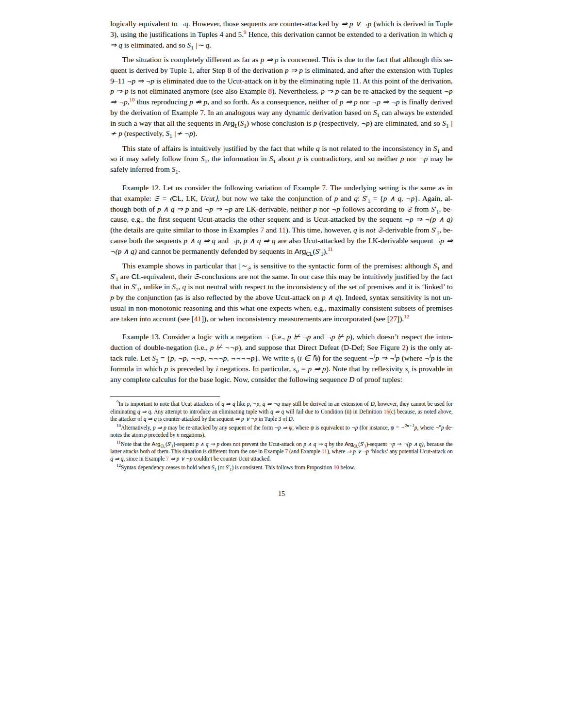logically equivalent to ¬q. However, those sequents are counter-attacked by ⇒ p ∨ ¬p (which is derived in Tuple 3), using the justifications in Tuples 4 and 5.9 Hence, this derivation cannot be extended to a derivation in which q ⇒ q is eliminated, and so S1 |∼ q.
The situation is completely different as far as p ⇒ p is concerned. This is due to the fact that although this sequent is derived by Tuple 1, after Step 8 of the derivation p ⇒ p is eliminated, and after the extension with Tuples 9–11 ¬p ⇒ ¬p is eliminated due to the Ucut-attack on it by the eliminating tuple 11. At this point of the derivation, p ⇒ p is not eliminated anymore (see also Example 8). Nevertheless, p ⇒ p can be re-attacked by the sequent ¬p ⇒ ¬p,10 thus reproducing p ⇏ p, and so forth. As a consequence, neither of p ⇒ p nor ¬p ⇒ ¬p is finally derived by the derivation of Example 7. In an analogous way any dynamic derivation based on S1 can always be extended in such a way that all the sequents in ArgL(S1) whose conclusion is p (respectively, ¬p) are eliminated, and so S1 |≁ p (respectively, S1 |≁ ¬p).
This state of affairs is intuitively justified by the fact that while q is not related to the inconsistency in S1 and so it may safely follow from S1, the information in S1 about p is contradictory, and so neither p nor ¬p may be safely inferred from S1.
Example 12. Let us consider the following variation of Example 7. The underlying setting is the same as in that example: 𝔖 = ⟨CL, LK, Ucut⟩, but now we take the conjunction of p and q: S′1 = {p ∧ q, ¬p}. Again, although both of p ∧ q ⇒ p and ¬p ⇒ ¬p are LK-derivable, neither p nor ¬p follows according to 𝔖 from S′1, because, e.g., the first sequent Ucut-attacks the other sequent and is Ucut-attacked by the sequent ¬p ⇒ ¬(p ∧ q) (the details are quite similar to those in Examples 7 and 11). This time, however, q is not 𝔖-derivable from S′1, because both the sequents p ∧ q ⇒ q and ¬p, p ∧ q ⇒ q are also Ucut-attacked by the LK-derivable sequent ¬p ⇒ ¬(p ∧ q) and cannot be permanently defended by sequents in ArgCL(S′1).11
This example shows in particular that |∼𝔖 is sensitive to the syntactic form of the premises: although S1 and S′1 are CL-equivalent, their 𝔖-conclusions are not the same. In our case this may be intuitively justified by the fact that in S′1, unlike in S1, q is not neutral with respect to the inconsistency of the set of premises and it is ‘linked’ to p by the conjunction (as is also reflected by the above Ucut-attack on p ∧ q). Indeed, syntax sensitivity is not unusual in non-monotonic reasoning and this what one expects when, e.g., maximally consistent subsets of premises are taken into account (see [41]), or when inconsistency measurements are incorporated (see [27]).12
Example 13. Consider a logic with a negation ¬ (i.e., p ⊬ ¬p and ¬p ⊬ p), which doesn’t respect the introduction of double-negation (i.e., p ⊬ ¬¬p), and suppose that Direct Defeat (D-Def; See Figure 2) is the only attack rule. Let S2 = {p, ¬p, ¬¬p, ¬¬¬p, ¬¬¬¬p}. We write si (i ∈ ℕ) for the sequent ¬ip ⇒ ¬ip (where ¬ip is the formula in which p is preceded by i negations. In particular, s0 = p ⇒ p). Note that by reflexivity si is provable in any complete calculus for the base logic. Now, consider the following sequence D of proof tuples:
9In is important to note that Ucut-attackers of q ⇒ q like p, ¬p, q ⇒ ¬q may still be derived in an extension of D, however, they cannot be used for eliminating q ⇒ q. Any attempt to introduce an eliminating tuple with q ⇏ q will fail due to Condition (ii) in Definition 16(c) because, as noted above, the attacker of q ⇒ q is counter-attacked by the sequent ⇒ p ∨ ¬p in Tuple 3 of D.
10Alternatively, p ⇒ p may be re-attacked by any sequent of the form ¬p ⇒ ψ, where ψ is equivalent to ¬p (for instance, ψ = ¬2n+1p, where ¬np denotes the atom p preceded by n negations).
11Note that the ArgCL(S′1)-sequent p ∧ q ⇒ p does not prevent the Ucut-attack on p ∧ q ⇒ q by the ArgCL(S′1)-sequent ¬p ⇒ ¬(p ∧ q), because the latter attacks both of them. This situation is different from the one in Example 7 (and Example 11), where ⇒ p ∨ ¬p ‘blocks’ any potential Ucut-attack on q ⇒ q, since in Example 7 ⇒ p ∨ ¬p couldn’t be counter Ucut-attacked.
12Syntax dependency ceases to hold when S1 (or S′1) is consistent. This follows from Proposition 10 below.
15